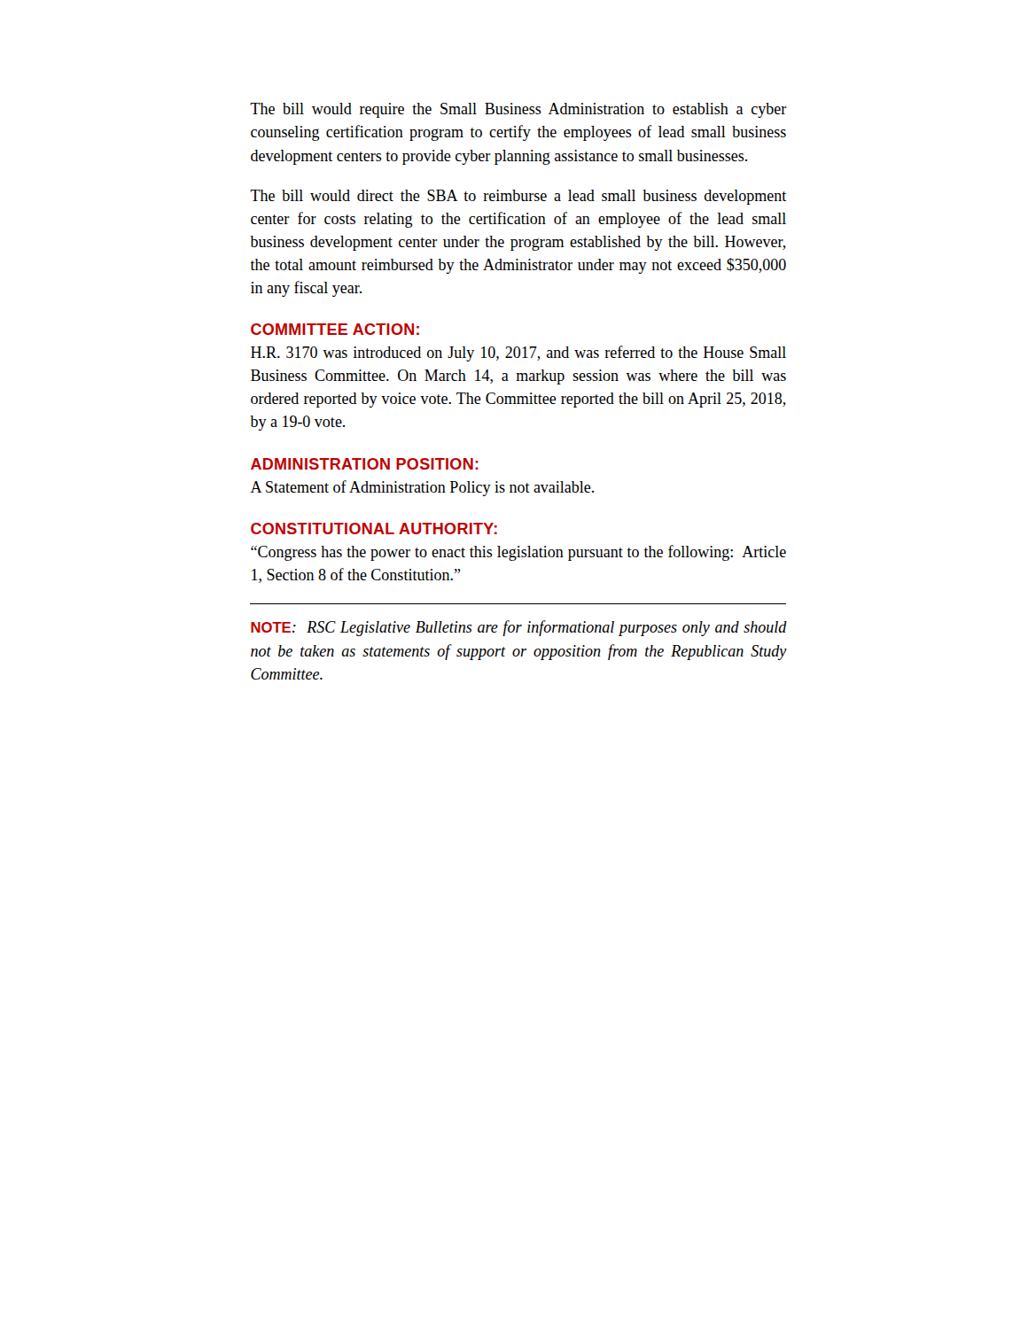The bill would require the Small Business Administration to establish a cyber counseling certification program to certify the employees of lead small business development centers to provide cyber planning assistance to small businesses.
The bill would direct the SBA to reimburse a lead small business development center for costs relating to the certification of an employee of the lead small business development center under the program established by the bill. However, the total amount reimbursed by the Administrator under may not exceed $350,000 in any fiscal year.
COMMITTEE ACTION:
H.R. 3170 was introduced on July 10, 2017, and was referred to the House Small Business Committee. On March 14, a markup session was where the bill was ordered reported by voice vote. The Committee reported the bill on April 25, 2018, by a 19-0 vote.
ADMINISTRATION POSITION:
A Statement of Administration Policy is not available.
CONSTITUTIONAL AUTHORITY:
“Congress has the power to enact this legislation pursuant to the following: Article 1, Section 8 of the Constitution.”
NOTE: RSC Legislative Bulletins are for informational purposes only and should not be taken as statements of support or opposition from the Republican Study Committee.